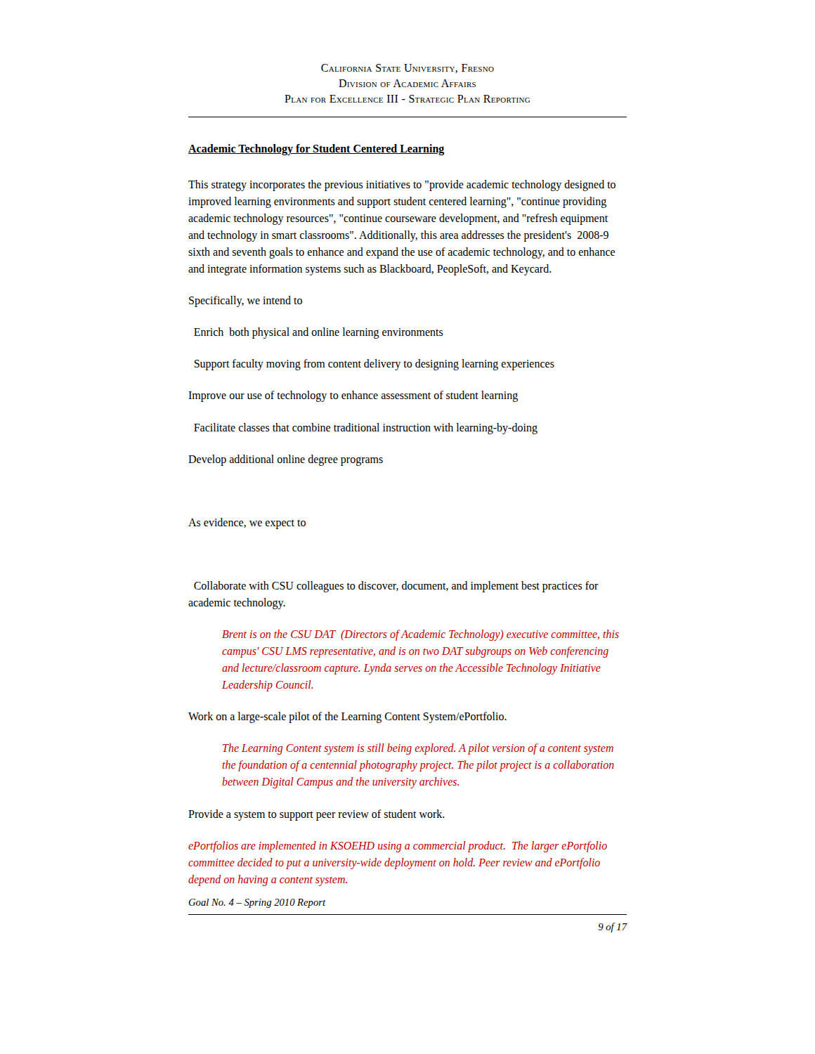California State University, Fresno
Division of Academic Affairs
Plan for Excellence III - Strategic Plan Reporting
Academic Technology for Student Centered Learning
This strategy incorporates the previous initiatives to "provide academic technology designed to improved learning environments and support student centered learning", "continue providing academic technology resources", "continue courseware development, and "refresh equipment and technology in smart classrooms". Additionally, this area addresses the president's 2008-9 sixth and seventh goals to enhance and expand the use of academic technology, and to enhance and integrate information systems such as Blackboard, PeopleSoft, and Keycard.
Specifically, we intend to
Enrich both physical and online learning environments
Support faculty moving from content delivery to designing learning experiences
Improve our use of technology to enhance assessment of student learning
Facilitate classes that combine traditional instruction with learning-by-doing
Develop additional online degree programs
As evidence, we expect to
Collaborate with CSU colleagues to discover, document, and implement best practices for academic technology.
Brent is on the CSU DAT (Directors of Academic Technology) executive committee, this campus' CSU LMS representative, and is on two DAT subgroups on Web conferencing and lecture/classroom capture. Lynda serves on the Accessible Technology Initiative Leadership Council.
Work on a large-scale pilot of the Learning Content System/ePortfolio.
The Learning Content system is still being explored. A pilot version of a content system the foundation of a centennial photography project. The pilot project is a collaboration between Digital Campus and the university archives.
Provide a system to support peer review of student work.
ePortfolios are implemented in KSOEHD using a commercial product. The larger ePortfolio committee decided to put a university-wide deployment on hold. Peer review and ePortfolio depend on having a content system.
Goal No. 4 – Spring 2010 Report
9 of 17